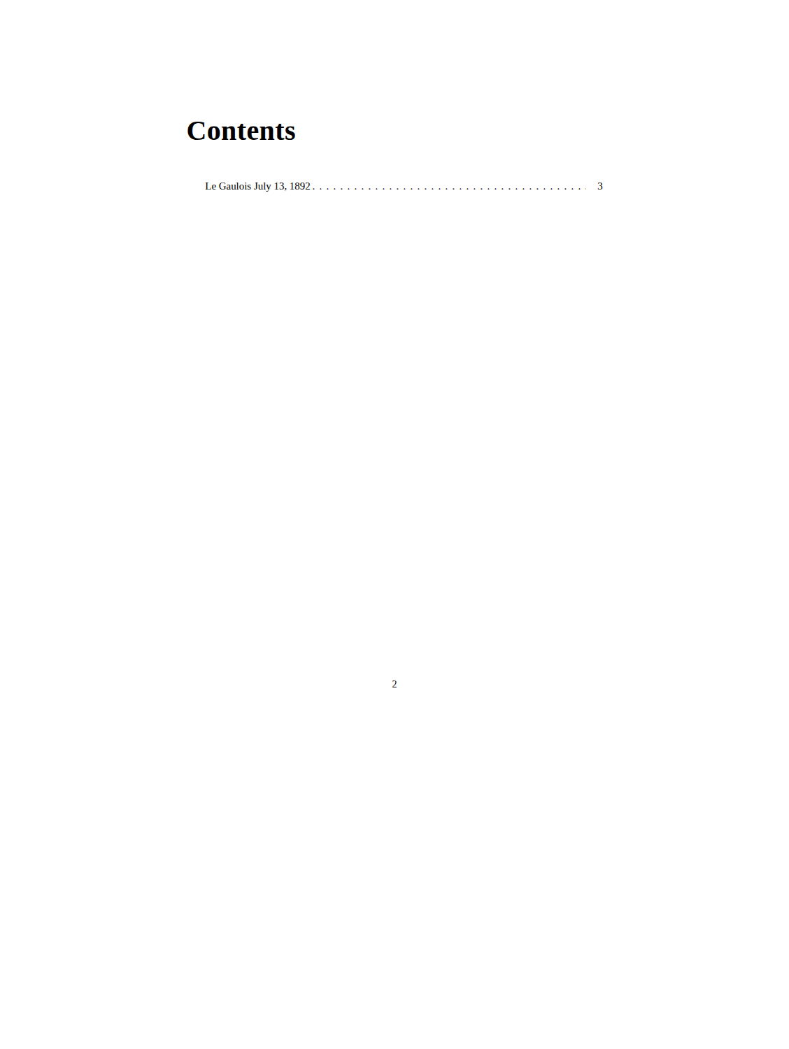Contents
Le Gaulois July 13, 1892 ................................................... 3
2